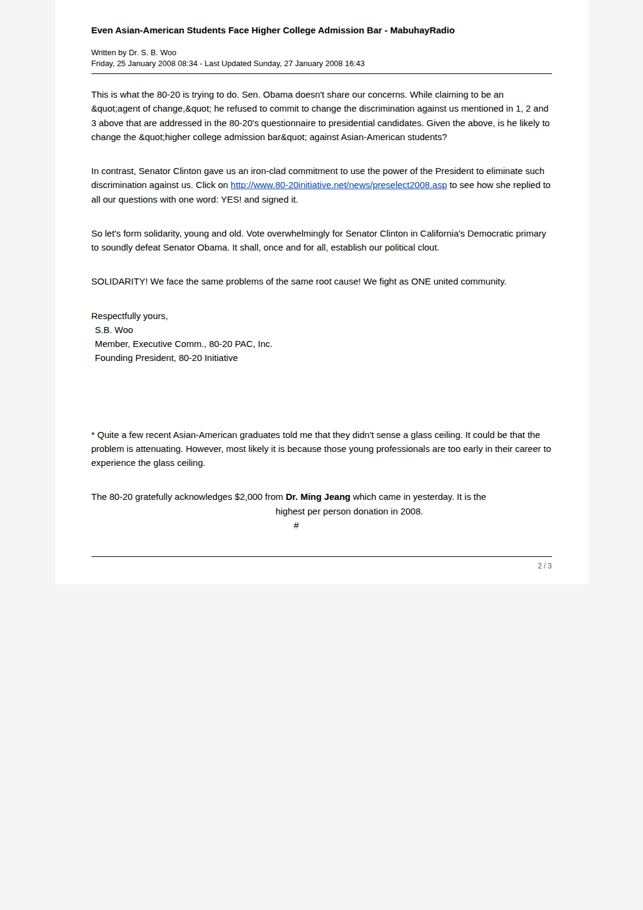Even Asian-American Students Face Higher College Admission Bar - MabuhayRadio
Written by Dr. S. B. Woo
Friday, 25 January 2008 08:34 - Last Updated Sunday, 27 January 2008 16:43
This is what the 80-20 is trying to do. Sen. Obama doesn't share our concerns. While claiming to be an &quot;agent of change,&quot; he refused to commit to change the discrimination against us mentioned in 1, 2 and 3 above that are addressed in the 80-20's questionnaire to presidential candidates. Given the above, is he likely to change the &quot;higher college admission bar&quot; against Asian-American students?
In contrast, Senator Clinton gave us an iron-clad commitment to use the power of the President to eliminate such discrimination against us. Click on http://www.80-20initiative.net/news/preselect2008.asp to see how she replied to all our questions with one word: YES! and signed it.
So let's form solidarity, young and old. Vote overwhelmingly for Senator Clinton in California's Democratic primary to soundly defeat Senator Obama. It shall, once and for all, establish our political clout.
SOLIDARITY! We face the same problems of the same root cause! We fight as ONE united community.
Respectfully yours, S.B. Woo Member, Executive Comm., 80-20 PAC, Inc. Founding President, 80-20 Initiative
* Quite a few recent Asian-American graduates told me that they didn't sense a glass ceiling. It could be that the problem is attenuating. However, most likely it is because those young professionals are too early in their career to experience the glass ceiling.
The 80-20 gratefully acknowledges $2,000 from Dr. Ming Jeang which came in yesterday. It is the highest per person donation in 2008. #
2 / 3